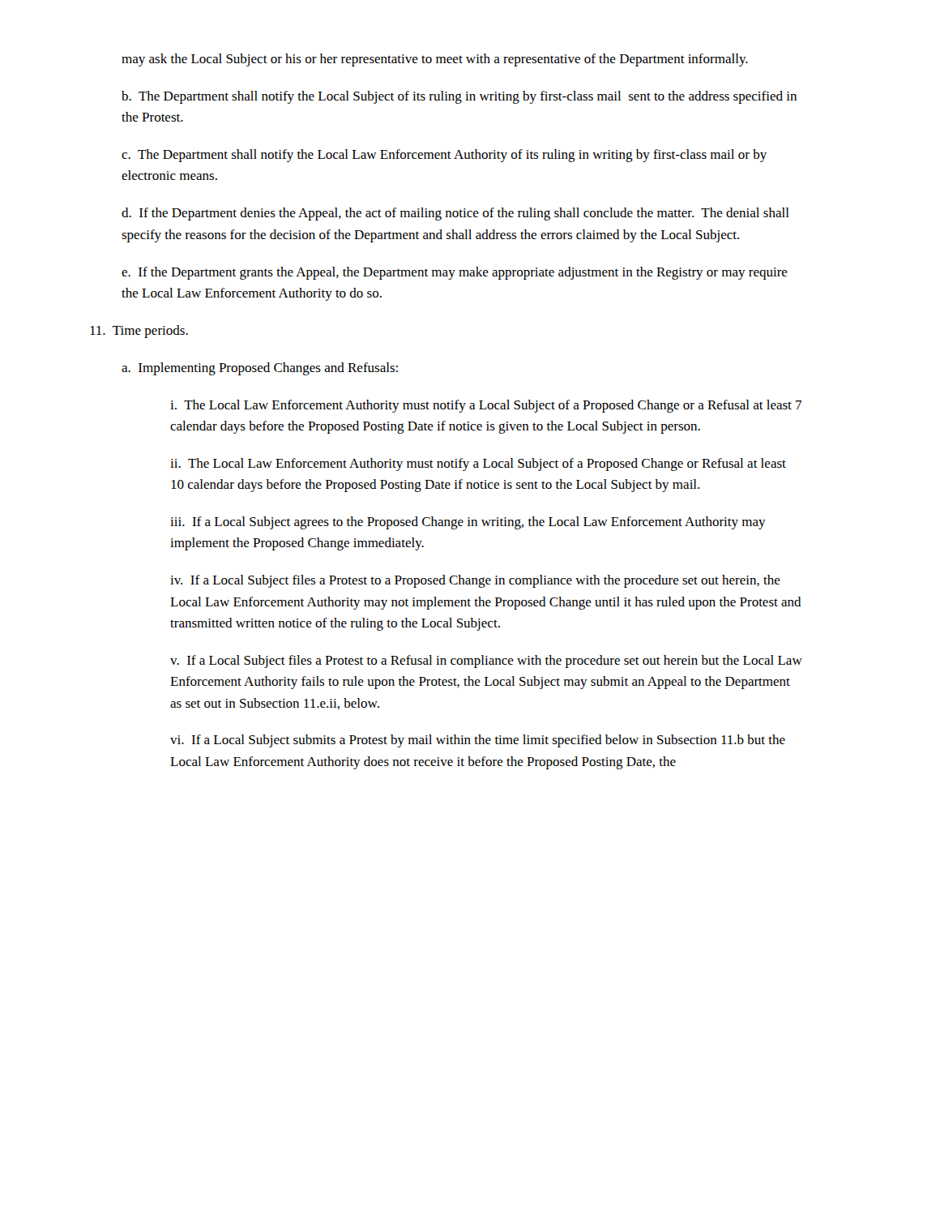may ask the Local Subject or his or her representative to meet with a representative of the Department informally.
b. The Department shall notify the Local Subject of its ruling in writing by first-class mail sent to the address specified in the Protest.
c. The Department shall notify the Local Law Enforcement Authority of its ruling in writing by first-class mail or by electronic means.
d. If the Department denies the Appeal, the act of mailing notice of the ruling shall conclude the matter. The denial shall specify the reasons for the decision of the Department and shall address the errors claimed by the Local Subject.
e. If the Department grants the Appeal, the Department may make appropriate adjustment in the Registry or may require the Local Law Enforcement Authority to do so.
11. Time periods.
a. Implementing Proposed Changes and Refusals:
i. The Local Law Enforcement Authority must notify a Local Subject of a Proposed Change or a Refusal at least 7 calendar days before the Proposed Posting Date if notice is given to the Local Subject in person.
ii. The Local Law Enforcement Authority must notify a Local Subject of a Proposed Change or Refusal at least 10 calendar days before the Proposed Posting Date if notice is sent to the Local Subject by mail.
iii. If a Local Subject agrees to the Proposed Change in writing, the Local Law Enforcement Authority may implement the Proposed Change immediately.
iv. If a Local Subject files a Protest to a Proposed Change in compliance with the procedure set out herein, the Local Law Enforcement Authority may not implement the Proposed Change until it has ruled upon the Protest and transmitted written notice of the ruling to the Local Subject.
v. If a Local Subject files a Protest to a Refusal in compliance with the procedure set out herein but the Local Law Enforcement Authority fails to rule upon the Protest, the Local Subject may submit an Appeal to the Department as set out in Subsection 11.e.ii, below.
vi. If a Local Subject submits a Protest by mail within the time limit specified below in Subsection 11.b but the Local Law Enforcement Authority does not receive it before the Proposed Posting Date, the